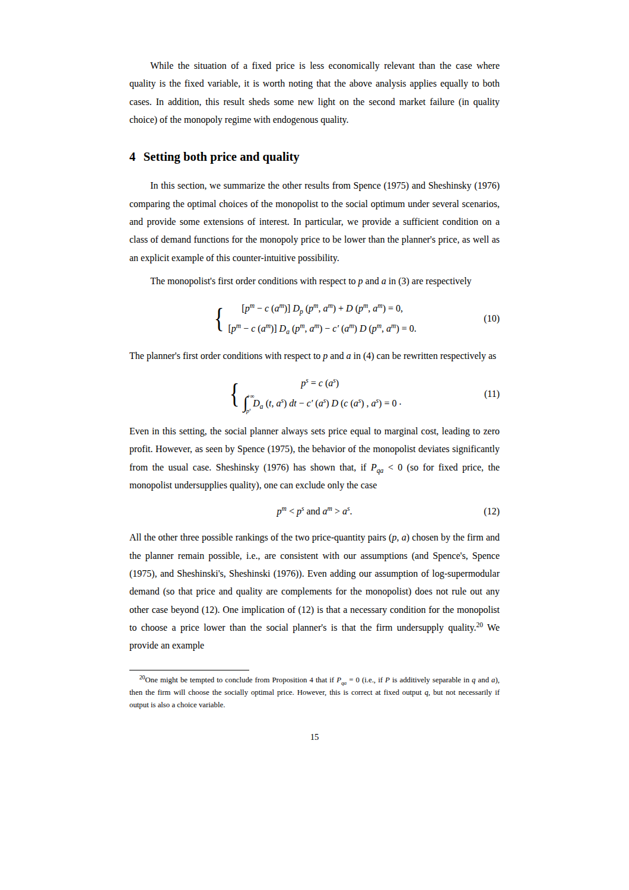While the situation of a fixed price is less economically relevant than the case where quality is the fixed variable, it is worth noting that the above analysis applies equally to both cases. In addition, this result sheds some new light on the second market failure (in quality choice) of the monopoly regime with endogenous quality.
4 Setting both price and quality
In this section, we summarize the other results from Spence (1975) and Sheshinsky (1976) comparing the optimal choices of the monopolist to the social optimum under several scenarios, and provide some extensions of interest. In particular, we provide a sufficient condition on a class of demand functions for the monopoly price to be lower than the planner's price, as well as an explicit example of this counter-intuitive possibility.
The monopolist's first order conditions with respect to p and a in (3) are respectively
{ [pm − c (am)] Dp (pm, am) + D (pm, am) = 0, [pm − c (am)] Da (pm, am) − c′ (am) D (pm, am) = 0. (10)
The planner's first order conditions with respect to p and a in (4) can be rewritten respectively as
{ ps = c (as) ∫+∞ps Da (t, as) dt − c′ (as) D (c (as) , as) = 0 . (11)
Even in this setting, the social planner always sets price equal to marginal cost, leading to zero profit. However, as seen by Spence (1975), the behavior of the monopolist deviates significantly from the usual case. Sheshinsky (1976) has shown that, if Pqa < 0 (so for fixed price, the monopolist undersupplies quality), one can exclude only the case
pm < ps and am > as. (12)
All the other three possible rankings of the two price-quantity pairs (p, a) chosen by the firm and the planner remain possible, i.e., are consistent with our assumptions (and Spence's, Spence (1975), and Sheshinski's, Sheshinski (1976)). Even adding our assumption of log-supermodular demand (so that price and quality are complements for the monopolist) does not rule out any other case beyond (12). One implication of (12) is that a necessary condition for the monopolist to choose a price lower than the social planner's is that the firm undersupply quality.20 We provide an example
20One might be tempted to conclude from Proposition 4 that if Pqa = 0 (i.e., if P is additively separable in q and a), then the firm will choose the socially optimal price. However, this is correct at fixed output q, but not necessarily if output is also a choice variable.
15